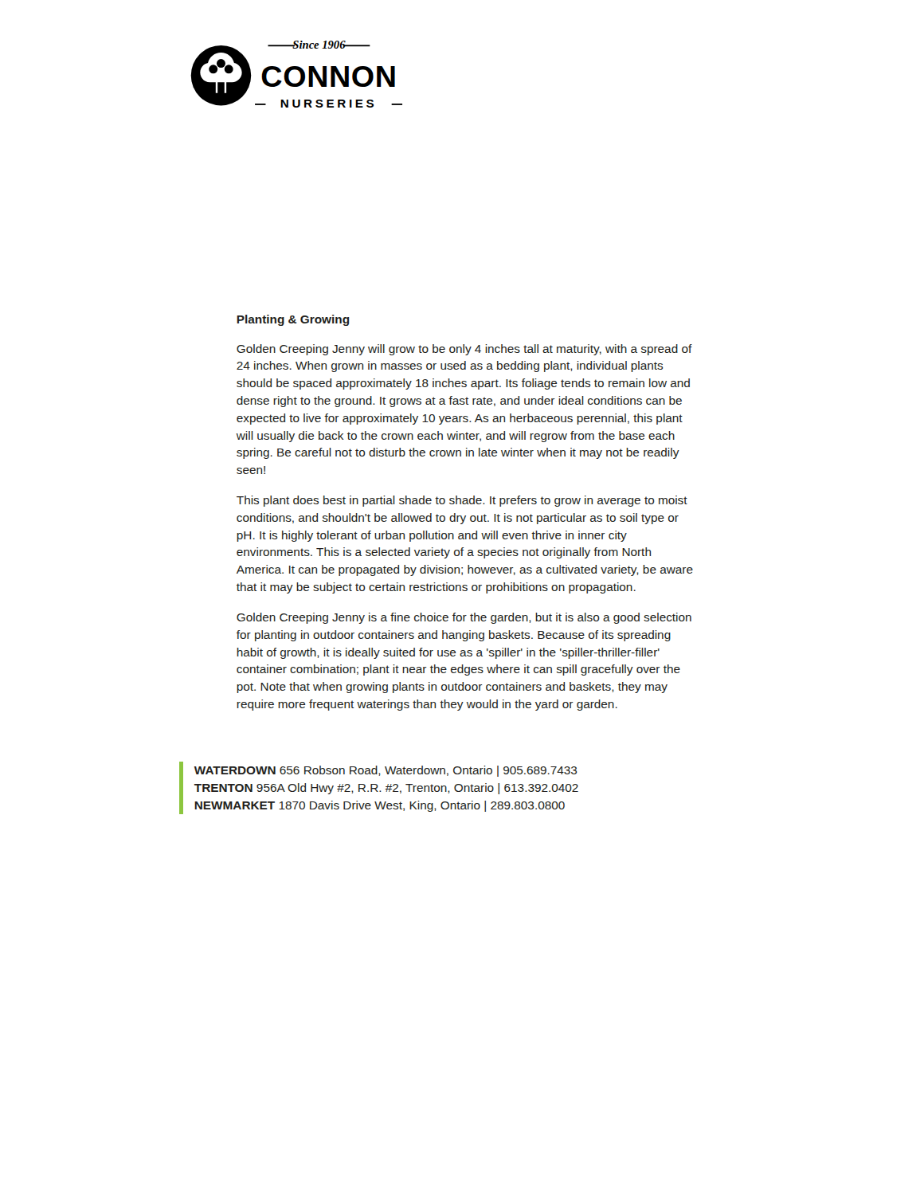Since 1906 CONNON NURSERIES
Planting & Growing
Golden Creeping Jenny will grow to be only 4 inches tall at maturity, with a spread of 24 inches. When grown in masses or used as a bedding plant, individual plants should be spaced approximately 18 inches apart. Its foliage tends to remain low and dense right to the ground. It grows at a fast rate, and under ideal conditions can be expected to live for approximately 10 years. As an herbaceous perennial, this plant will usually die back to the crown each winter, and will regrow from the base each spring. Be careful not to disturb the crown in late winter when it may not be readily seen!
This plant does best in partial shade to shade. It prefers to grow in average to moist conditions, and shouldn't be allowed to dry out. It is not particular as to soil type or pH. It is highly tolerant of urban pollution and will even thrive in inner city environments. This is a selected variety of a species not originally from North America. It can be propagated by division; however, as a cultivated variety, be aware that it may be subject to certain restrictions or prohibitions on propagation.
Golden Creeping Jenny is a fine choice for the garden, but it is also a good selection for planting in outdoor containers and hanging baskets. Because of its spreading habit of growth, it is ideally suited for use as a 'spiller' in the 'spiller-thriller-filler' container combination; plant it near the edges where it can spill gracefully over the pot. Note that when growing plants in outdoor containers and baskets, they may require more frequent waterings than they would in the yard or garden.
WATERDOWN 656 Robson Road, Waterdown, Ontario | 905.689.7433
TRENTON 956A Old Hwy #2, R.R. #2, Trenton, Ontario | 613.392.0402
NEWMARKET 1870 Davis Drive West, King, Ontario | 289.803.0800